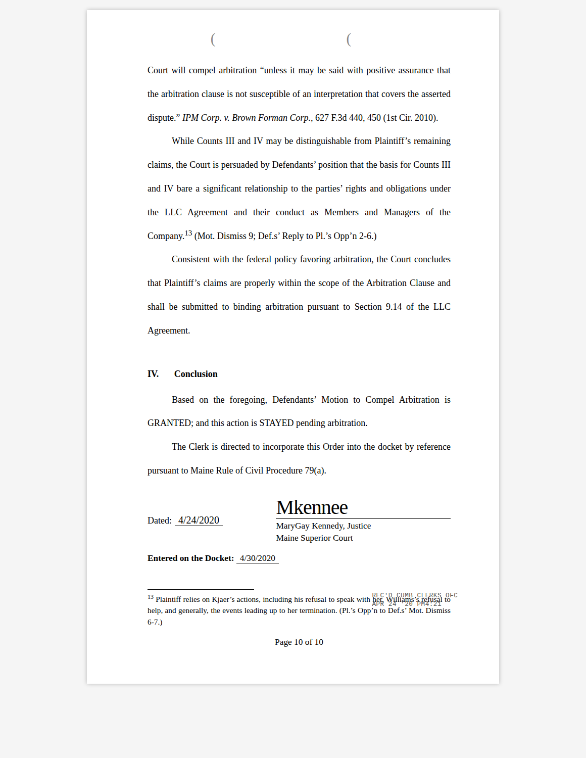( (
Court will compel arbitration “unless it may be said with positive assurance that the arbitration clause is not susceptible of an interpretation that covers the asserted dispute.” IPM Corp. v. Brown Forman Corp., 627 F.3d 440, 450 (1st Cir. 2010).
While Counts III and IV may be distinguishable from Plaintiff’s remaining claims, the Court is persuaded by Defendants’ position that the basis for Counts III and IV bare a significant relationship to the parties’ rights and obligations under the LLC Agreement and their conduct as Members and Managers of the Company.13 (Mot. Dismiss 9; Def.s’ Reply to Pl.’s Opp’n 2-6.)
Consistent with the federal policy favoring arbitration, the Court concludes that Plaintiff’s claims are properly within the scope of the Arbitration Clause and shall be submitted to binding arbitration pursuant to Section 9.14 of the LLC Agreement.
IV. Conclusion
Based on the foregoing, Defendants’ Motion to Compel Arbitration is GRANTED; and this action is STAYED pending arbitration.
The Clerk is directed to incorporate this Order into the docket by reference pursuant to Maine Rule of Civil Procedure 79(a).
Dated:4/24/2020
Mkennee
MaryGay Kennedy, Justice
Maine Superior Court
Entered on the Docket: 4/30/2020
REC'D CUMB CLERKS OFC
APR 24 '20 PM4:21
13 Plaintiff relies on Kjaer’s actions, including his refusal to speak with her, Williams’s refusal to help, and generally, the events leading up to her termination. (Pl.’s Opp’n to Def.s’ Mot. Dismiss 6-7.)
Page 10 of 10